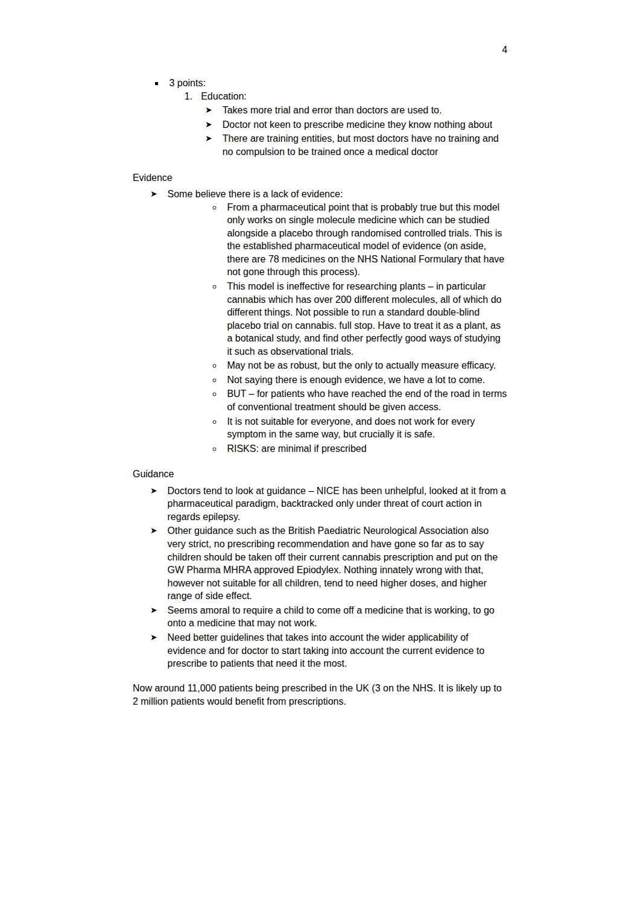4
3 points:
Education:
Takes more trial and error than doctors are used to.
Doctor not keen to prescribe medicine they know nothing about
There are training entities, but most doctors have no training and no compulsion to be trained once a medical doctor
Evidence
Some believe there is a lack of evidence:
From a pharmaceutical point that is probably true but this model only works on single molecule medicine which can be studied alongside a placebo through randomised controlled trials. This is the established pharmaceutical model of evidence (on aside, there are 78 medicines on the NHS National Formulary that have not gone through this process).
This model is ineffective for researching plants – in particular cannabis which has over 200 different molecules, all of which do different things. Not possible to run a standard double-blind placebo trial on cannabis. full stop. Have to treat it as a plant, as a botanical study, and find other perfectly good ways of studying it such as observational trials.
May not be as robust, but the only to actually measure efficacy.
Not saying there is enough evidence, we have a lot to come.
BUT – for patients who have reached the end of the road in terms of conventional treatment should be given access.
It is not suitable for everyone, and does not work for every symptom in the same way, but crucially it is safe.
RISKS: are minimal if prescribed
Guidance
Doctors tend to look at guidance – NICE has been unhelpful, looked at it from a pharmaceutical paradigm, backtracked only under threat of court action in regards epilepsy.
Other guidance such as the British Paediatric Neurological Association also very strict, no prescribing recommendation and have gone so far as to say children should be taken off their current cannabis prescription and put on the GW Pharma MHRA approved Epiodylex. Nothing innately wrong with that, however not suitable for all children, tend to need higher doses, and higher range of side effect.
Seems amoral to require a child to come off a medicine that is working, to go onto a medicine that may not work.
Need better guidelines that takes into account the wider applicability of evidence and for doctor to start taking into account the current evidence to prescribe to patients that need it the most.
Now around 11,000 patients being prescribed in the UK (3 on the NHS. It is likely up to 2 million patients would benefit from prescriptions.